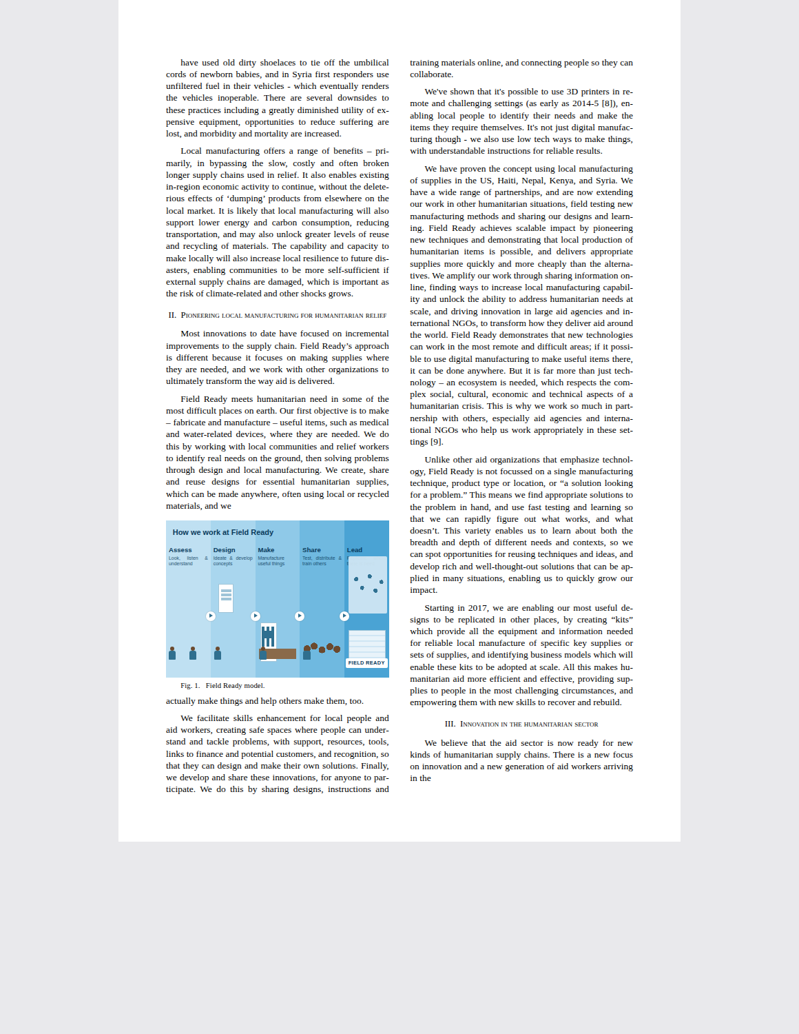have used old dirty shoelaces to tie off the umbilical cords of newborn babies, and in Syria first responders use unfiltered fuel in their vehicles - which eventually renders the vehicles inoperable. There are several downsides to these practices including a greatly diminished utility of expensive equipment, opportunities to reduce suffering are lost, and morbidity and mortality are increased.
Local manufacturing offers a range of benefits – primarily, in bypassing the slow, costly and often broken longer supply chains used in relief. It also enables existing in-region economic activity to continue, without the deleterious effects of ‘dumping’ products from elsewhere on the local market. It is likely that local manufacturing will also support lower energy and carbon consumption, reducing transportation, and may also unlock greater levels of reuse and recycling of materials. The capability and capacity to make locally will also increase local resilience to future disasters, enabling communities to be more self-sufficient if external supply chains are damaged, which is important as the risk of climate-related and other shocks grows.
II. Pioneering local manufacturing for humanitarian relief
Most innovations to date have focused on incremental improvements to the supply chain. Field Ready’s approach is different because it focuses on making supplies where they are needed, and we work with other organizations to ultimately transform the way aid is delivered.
Field Ready meets humanitarian need in some of the most difficult places on earth. Our first objective is to make – fabricate and manufacture – useful items, such as medical and water-related devices, where they are needed. We do this by working with local communities and relief workers to identify real needs on the ground, then solving problems through design and local manufacturing. We create, share and reuse designs for essential humanitarian supplies, which can be made anywhere, often using local or recycled materials, and we
How we work at Field Ready
Assess
Look, listen & understand
Design
Ideate & develop concepts
Make
Manufacture useful things
Share
Test, distribute & train others
Lead
Replicate where there is need
FIELD READY
Fig. 1. Field Ready model.
actually make things and help others make them, too.
We facilitate skills enhancement for local people and aid workers, creating safe spaces where people can understand and tackle problems, with support, resources, tools, links to finance and potential customers, and recognition, so that they can design and make their own solutions. Finally, we develop and share these innovations, for anyone to participate. We do this by sharing designs, instructions and training materials online, and connecting people so they can collaborate.
We've shown that it's possible to use 3D printers in remote and challenging settings (as early as 2014-5 [8]), enabling local people to identify their needs and make the items they require themselves. It's not just digital manufacturing though - we also use low tech ways to make things, with understandable instructions for reliable results.
We have proven the concept using local manufacturing of supplies in the US, Haiti, Nepal, Kenya, and Syria. We have a wide range of partnerships, and are now extending our work in other humanitarian situations, field testing new manufacturing methods and sharing our designs and learning. Field Ready achieves scalable impact by pioneering new techniques and demonstrating that local production of humanitarian items is possible, and delivers appropriate supplies more quickly and more cheaply than the alternatives. We amplify our work through sharing information online, finding ways to increase local manufacturing capability and unlock the ability to address humanitarian needs at scale, and driving innovation in large aid agencies and international NGOs, to transform how they deliver aid around the world. Field Ready demonstrates that new technologies can work in the most remote and difficult areas; if it possible to use digital manufacturing to make useful items there, it can be done anywhere. But it is far more than just technology – an ecosystem is needed, which respects the complex social, cultural, economic and technical aspects of a humanitarian crisis. This is why we work so much in partnership with others, especially aid agencies and international NGOs who help us work appropriately in these settings [9].
Unlike other aid organizations that emphasize technology, Field Ready is not focussed on a single manufacturing technique, product type or location, or “a solution looking for a problem.” This means we find appropriate solutions to the problem in hand, and use fast testing and learning so that we can rapidly figure out what works, and what doesn’t. This variety enables us to learn about both the breadth and depth of different needs and contexts, so we can spot opportunities for reusing techniques and ideas, and develop rich and well-thought-out solutions that can be applied in many situations, enabling us to quickly grow our impact.
Starting in 2017, we are enabling our most useful designs to be replicated in other places, by creating “kits” which provide all the equipment and information needed for reliable local manufacture of specific key supplies or sets of supplies, and identifying business models which will enable these kits to be adopted at scale. All this makes humanitarian aid more efficient and effective, providing supplies to people in the most challenging circumstances, and empowering them with new skills to recover and rebuild.
III. Innovation in the humanitarian sector
We believe that the aid sector is now ready for new kinds of humanitarian supply chains. There is a new focus on innovation and a new generation of aid workers arriving in the